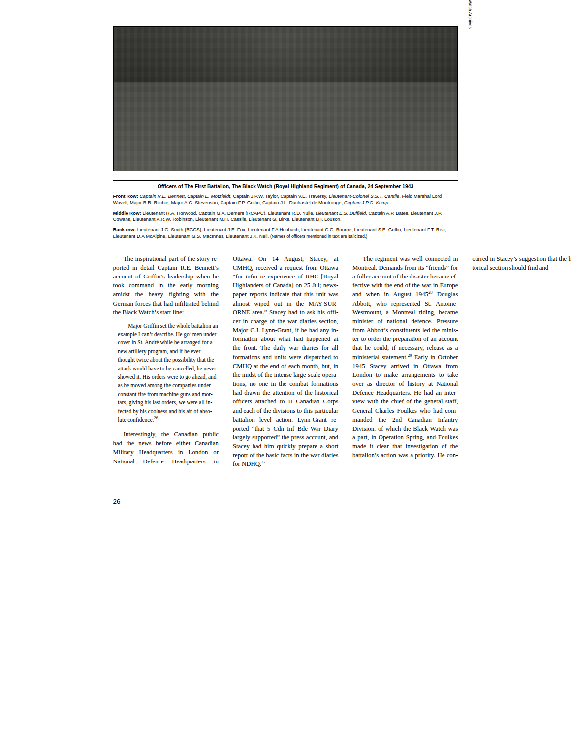Black Watch Archives
Officers of The First Battalion, The Black Watch (Royal Highland Regiment) of Canada, 24 September 1943
Front Row: Captain R.E. Bennett, Captain E. Motzfeldt, Captain J.P.W. Taylor, Captain V.E. Traversy, Lieutenant-Colonel S.S.T. Cantlie, Field Marshal Lord Wavell, Major B.R. Ritchie, Major A.G. Stevenson, Captain F.P. Griffin, Captain J.L. Duchastel de Montrouge, Captain J.P.G. Kemp.
Middle Row: Lieutenant R.A. Horwood, Captain G.A. Demers (RCAPC), Lieutenant R.D. Yuile, Lieutenant E.S. Duffield, Captain A.P. Bates, Lieutenant J.P. Cowans, Lieutenant A.R.W. Robinson, Lieutenant M.H. Cassils, Lieutenant G. Birks, Lieutenant I.H. Louson.
Back row: Lieutenant J.G. Smith (RCCS), Lieutenant J.E. Fox, Lieutenant F.A Heubach, Lieutenant C.G. Bourne, Lieutenant S.E. Griffin, Lieutenant F.T. Rea, Lieutenant D.A McAlpine, Lieutenant G.S. MacInnes, Lieutenant J.K. Neil. (Names of officers mentioned in text are italicized.)
The inspirational part of the story reported in detail Captain R.E. Bennett’s account of Griffin’s leadership when he took command in the early morning amidst the heavy fighting with the German forces that had infiltrated behind the Black Watch’s start line:
Major Griffin set the whole battalion an example I can’t describe. He got men under cover in St. André while he arranged for a new artillery program, and if he ever thought twice about the possibility that the attack would have to be cancelled, he never showed it. His orders were to go ahead, and as he moved among the companies under constant fire from machine guns and mortars, giving his last orders, we were all infected by his coolness and his air of absolute confidence.26
Interestingly, the Canadian public had the news before either Canadian Military Headquarters in London or National Defence Headquarters in Ottawa. On 14 August, Stacey, at CMHQ, received a request from Ottawa “for infm re experience of RHC [Royal Highlanders of Canada] on 25 Jul; newspaper reports indicate that this unit was almost wiped out in the MAY-SUR-ORNE area.” Stacey had to ask his officer in charge of the war diaries section, Major C.J. Lynn-Grant, if he had any information about what had happened at the front. The daily war diaries for all formations and units were dispatched to CMHQ at the end of each month, but, in the midst of the intense large-scale operations, no one in the combat formations had drawn the attention of the historical officers attached to II Canadian Corps and each of the divisions to this particular battalion level action. Lynn-Grant reported “that 5 Cdn Inf Bde War Diary largely supported” the press account, and Stacey had him quickly prepare a short report of the basic facts in the war diaries for NDHQ.27
The regiment was well connected in Montreal. Demands from its “friends” for a fuller account of the disaster became effective with the end of the war in Europe and when in August 194528 Douglas Abbott, who represented St. Antoine-Westmount, a Montreal riding, became minister of national defence. Pressure from Abbott’s constituents led the minister to order the preparation of an account that he could, if necessary, release as a ministerial statement.29 Early in October 1945 Stacey arrived in Ottawa from London to make arrangements to take over as director of history at National Defence Headquarters. He had an interview with the chief of the general staff, General Charles Foulkes who had commanded the 2nd Canadian Infantry Division, of which the Black Watch was a part, in Operation Spring, and Foulkes made it clear that investigation of the battalion’s action was a priority. He concurred in Stacey’s suggestion that the historical section should find and
26